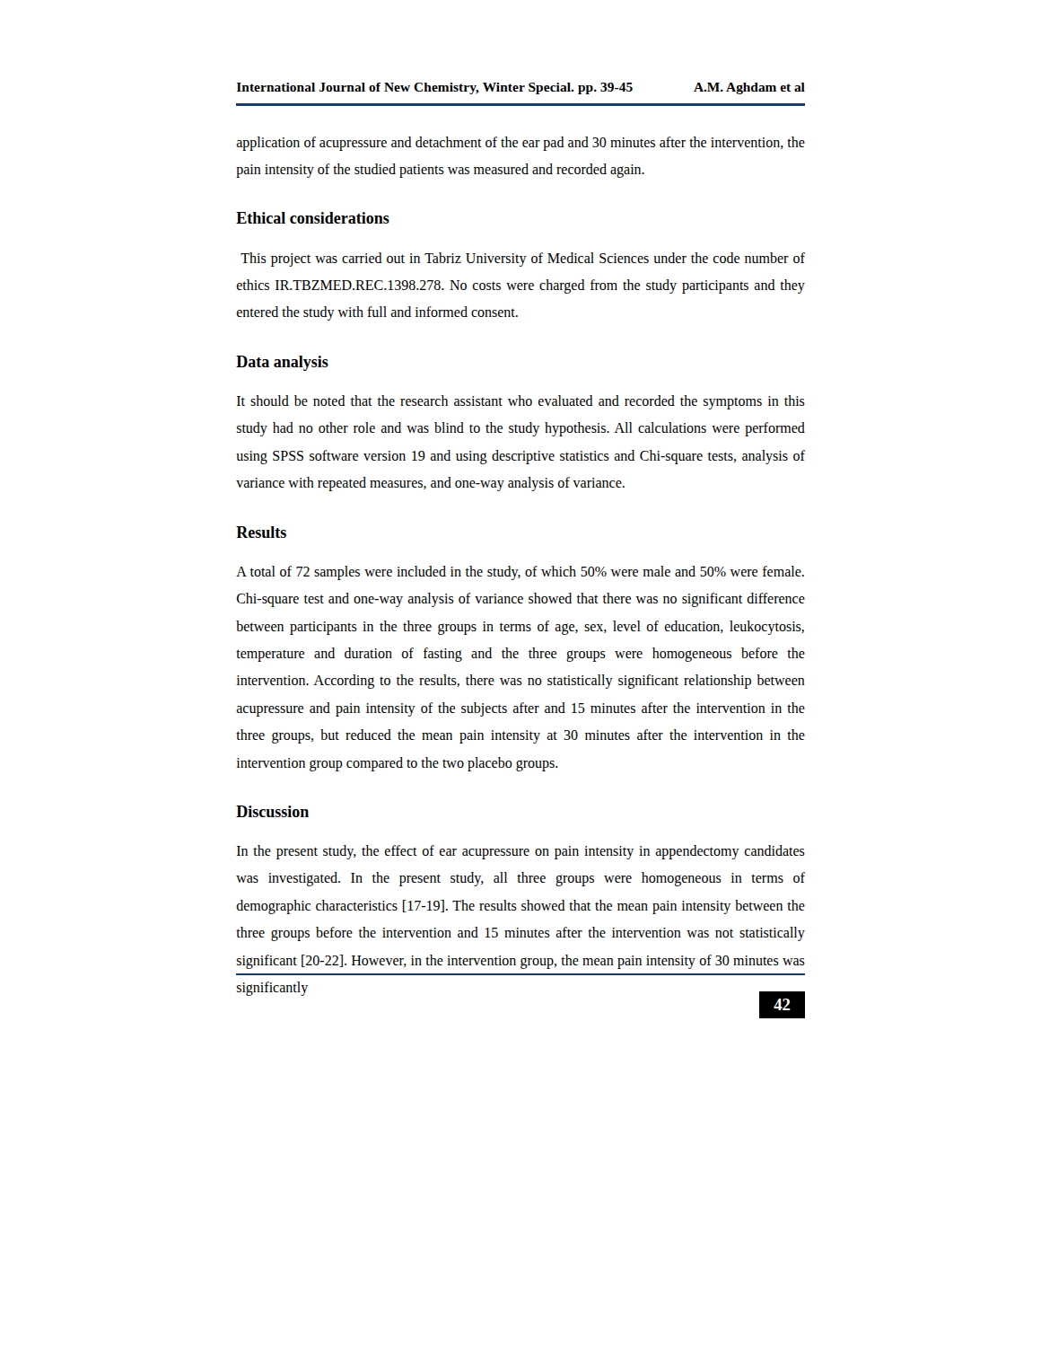International Journal of New Chemistry, Winter Special. pp. 39-45 A.M. Aghdam et al
application of acupressure and detachment of the ear pad and 30 minutes after the intervention, the pain intensity of the studied patients was measured and recorded again.
Ethical considerations
This project was carried out in Tabriz University of Medical Sciences under the code number of ethics IR.TBZMED.REC.1398.278. No costs were charged from the study participants and they entered the study with full and informed consent.
Data analysis
It should be noted that the research assistant who evaluated and recorded the symptoms in this study had no other role and was blind to the study hypothesis. All calculations were performed using SPSS software version 19 and using descriptive statistics and Chi-square tests, analysis of variance with repeated measures, and one-way analysis of variance.
Results
A total of 72 samples were included in the study, of which 50% were male and 50% were female. Chi-square test and one-way analysis of variance showed that there was no significant difference between participants in the three groups in terms of age, sex, level of education, leukocytosis, temperature and duration of fasting and the three groups were homogeneous before the intervention. According to the results, there was no statistically significant relationship between acupressure and pain intensity of the subjects after and 15 minutes after the intervention in the three groups, but reduced the mean pain intensity at 30 minutes after the intervention in the intervention group compared to the two placebo groups.
Discussion
In the present study, the effect of ear acupressure on pain intensity in appendectomy candidates was investigated. In the present study, all three groups were homogeneous in terms of demographic characteristics [17-19]. The results showed that the mean pain intensity between the three groups before the intervention and 15 minutes after the intervention was not statistically significant [20-22]. However, in the intervention group, the mean pain intensity of 30 minutes was significantly
42